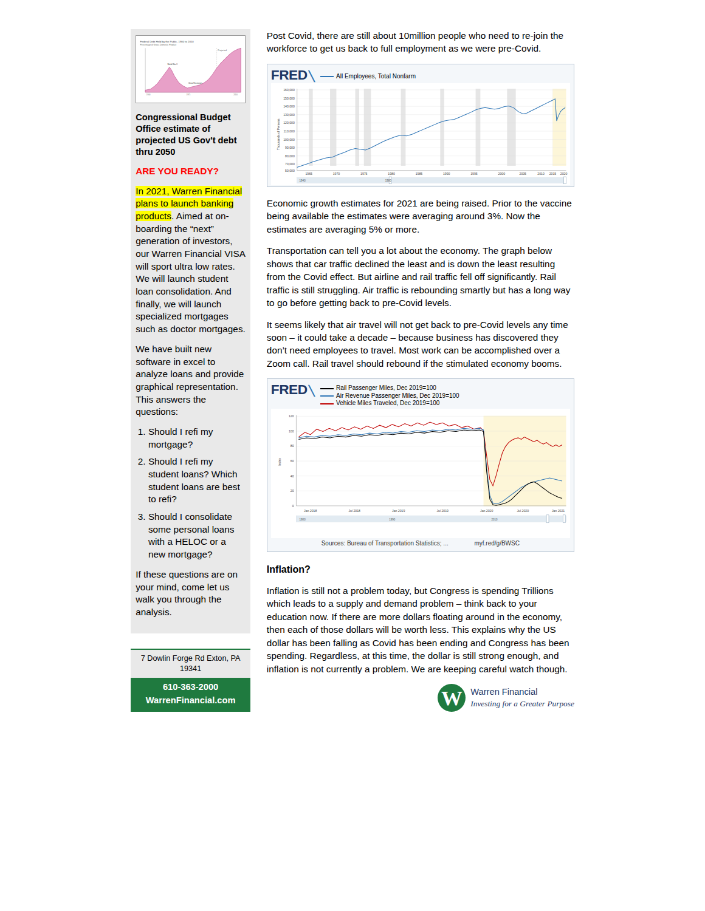Federal Debt Held by the Public, 1900 to 2050 Percentage of Gross Domestic Product Projected World War II Great Recession 1900 1975 2050
Congressional Budget Office estimate of projected US Gov't debt thru 2050
ARE YOU READY?
In 2021, Warren Financial plans to launch banking products. Aimed at on-boarding the “next” generation of investors, our Warren Financial VISA will sport ultra low rates. We will launch student loan consolidation. And finally, we will launch specialized mortgages such as doctor mortgages.
We have built new software in excel to analyze loans and provide graphical representation. This answers the questions:
Should I refi my mortgage?
Should I refi my student loans? Which student loans are best to refi?
Should I consolidate some personal loans with a HELOC or a new mortgage?
If these questions are on your mind, come let us walk you through the analysis.
7 Dowlin Forge Rd Exton, PA 19341
610-363-2000 WarrenFinancial.com
Post Covid, there are still about 10million people who need to re-join the workforce to get us back to full employment as we were pre-Covid.
FRED╲
All Employees, Total Nonfarm
160,000 150,000 140,000 130,000 120,000 110,000 100,000 90,000 80,000 70,000 50,000 Thousands of Persons 1965 1970 1975 1980 1985 1990 1995 2000 2005 2010 2015 2020 1940 1980
Economic growth estimates for 2021 are being raised. Prior to the vaccine being available the estimates were averaging around 3%. Now the estimates are averaging 5% or more.
Transportation can tell you a lot about the economy. The graph below shows that car traffic declined the least and is down the least resulting from the Covid effect. But airline and rail traffic fell off significantly. Rail traffic is still struggling. Air traffic is rebounding smartly but has a long way to go before getting back to pre-Covid levels.
It seems likely that air travel will not get back to pre-Covid levels any time soon – it could take a decade – because business has discovered they don’t need employees to travel. Most work can be accomplished over a Zoom call. Rail travel should rebound if the stimulated economy booms.
FRED╲
Rail Passenger Miles, Dec 2019=100
Air Revenue Passenger Miles, Dec 2019=100
Vehicle Miles Traveled, Dec 2019=100
120 100 80 60 40 20 0 Index Jan 2018 Jul 2018 Jan 2019 Jul 2019 Jan 2020 Jul 2020 Jan 2021 1980 1990 2010
Sources: Bureau of Transportation Statistics; ... myf.red/g/BWSC
Inflation?
Inflation is still not a problem today, but Congress is spending Trillions which leads to a supply and demand problem – think back to your education now. If there are more dollars floating around in the economy, then each of those dollars will be worth less. This explains why the US dollar has been falling as Covid has been ending and Congress has been spending. Regardless, at this time, the dollar is still strong enough, and inflation is not currently a problem. We are keeping careful watch though.
W
Warren Financial
Investing for a Greater Purpose